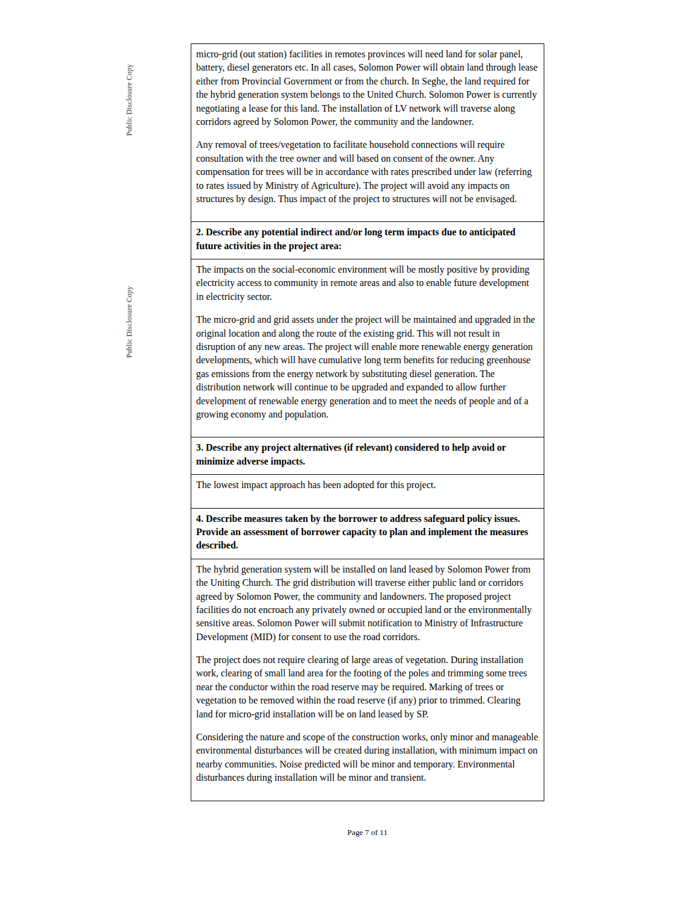Public Disclosure Copy Public Disclosure Copy
| micro-grid (out station) facilities in remotes provinces will need land for solar panel, battery, diesel generators etc. In all cases, Solomon Power will obtain land through lease either from Provincial Government or from the church. In Seghe, the land required for the hybrid generation system belongs to the United Church. Solomon Power is currently negotiating a lease for this land. The installation of LV network will traverse along corridors agreed by Solomon Power, the community and the landowner. Any removal of trees/vegetation to facilitate household connections will require consultation with the tree owner and will based on consent of the owner. Any compensation for trees will be in accordance with rates prescribed under law (referring to rates issued by Ministry of Agriculture). The project will avoid any impacts on structures by design. Thus impact of the project to structures will not be envisaged. |
| 2. Describe any potential indirect and/or long term impacts due to anticipated future activities in the project area: |
| The impacts on the social-economic environment will be mostly positive by providing electricity access to community in remote areas and also to enable future development in electricity sector. The micro-grid and grid assets under the project will be maintained and upgraded in the original location and along the route of the existing grid. This will not result in disruption of any new areas. The project will enable more renewable energy generation developments, which will have cumulative long term benefits for reducing greenhouse gas emissions from the energy network by substituting diesel generation. The distribution network will continue to be upgraded and expanded to allow further development of renewable energy generation and to meet the needs of people and of a growing economy and population. |
| 3. Describe any project alternatives (if relevant) considered to help avoid or minimize adverse impacts. |
| The lowest impact approach has been adopted for this project. |
| 4. Describe measures taken by the borrower to address safeguard policy issues. Provide an assessment of borrower capacity to plan and implement the measures described. |
| The hybrid generation system will be installed on land leased by Solomon Power from the Uniting Church. The grid distribution will traverse either public land or corridors agreed by Solomon Power, the community and landowners. The proposed project facilities do not encroach any privately owned or occupied land or the environmentally sensitive areas. Solomon Power will submit notification to Ministry of Infrastructure Development (MID) for consent to use the road corridors. The project does not require clearing of large areas of vegetation. During installation work, clearing of small land area for the footing of the poles and trimming some trees near the conductor within the road reserve may be required. Marking of trees or vegetation to be removed within the road reserve (if any) prior to trimmed. Clearing land for micro-grid installation will be on land leased by SP. Considering the nature and scope of the construction works, only minor and manageable environmental disturbances will be created during installation, with minimum impact on nearby communities. Noise predicted will be minor and temporary. Environmental disturbances during installation will be minor and transient. |
Page 7 of 11